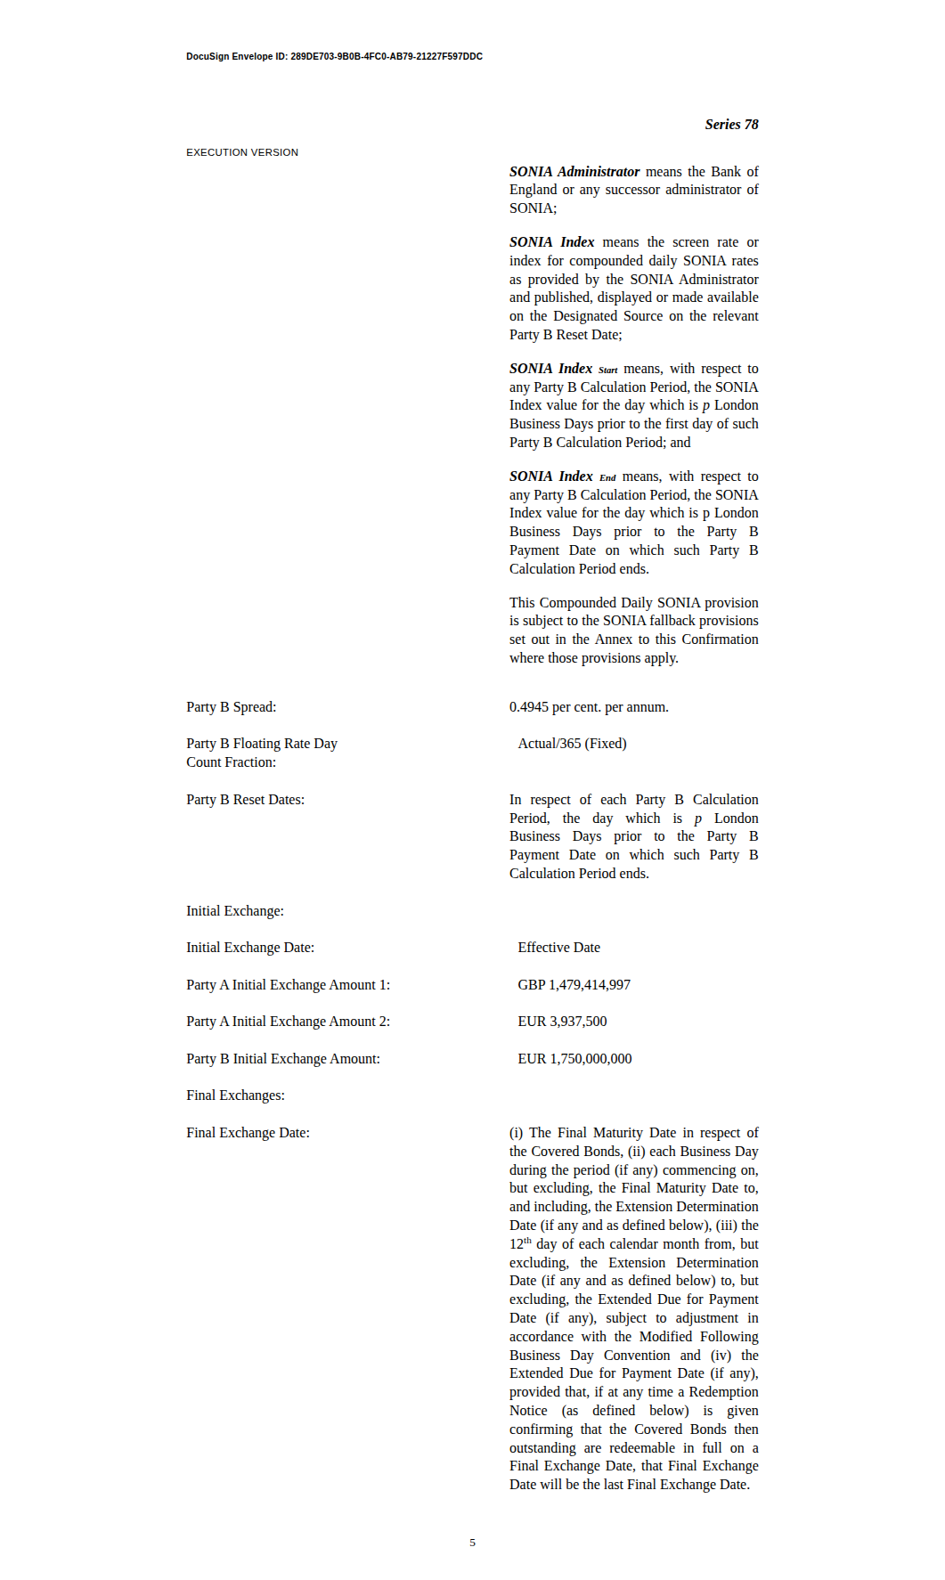DocuSign Envelope ID: 289DE703-9B0B-4FC0-AB79-21227F597DDC
Series 78
EXECUTION VERSION
SONIA Administrator means the Bank of England or any successor administrator of SONIA;
SONIA Index means the screen rate or index for compounded daily SONIA rates as provided by the SONIA Administrator and published, displayed or made available on the Designated Source on the relevant Party B Reset Date;
SONIA Index Start means, with respect to any Party B Calculation Period, the SONIA Index value for the day which is p London Business Days prior to the first day of such Party B Calculation Period; and
SONIA Index End means, with respect to any Party B Calculation Period, the SONIA Index value for the day which is p London Business Days prior to the Party B Payment Date on which such Party B Calculation Period ends.
This Compounded Daily SONIA provision is subject to the SONIA fallback provisions set out in the Annex to this Confirmation where those provisions apply.
| Party B Spread: | 0.4945 per cent. per annum. |
| Party B Floating Rate Day Count Fraction: | Actual/365 (Fixed) |
| Party B Reset Dates: | In respect of each Party B Calculation Period, the day which is p London Business Days prior to the Party B Payment Date on which such Party B Calculation Period ends. |
| Initial Exchange: |
| Initial Exchange Date: | Effective Date |
| Party A Initial Exchange Amount 1: | GBP 1,479,414,997 |
| Party A Initial Exchange Amount 2: | EUR 3,937,500 |
| Party B Initial Exchange Amount: | EUR 1,750,000,000 |
| Final Exchanges: |
| Final Exchange Date: | (i) The Final Maturity Date in respect of the Covered Bonds, (ii) each Business Day during the period (if any) commencing on, but excluding, the Final Maturity Date to, and including, the Extension Determination Date (if any and as defined below), (iii) the 12 th day of each calendar month from, but excluding, the Extension Determination Date (if any and as defined below) to, but excluding, the Extended Due for Payment Date (if any), subject to adjustment in accordance with the Modified Following Business Day Convention and (iv) the Extended Due for Payment Date (if any), provided that, if at any time a Redemption Notice (as defined below) is given confirming that the Covered Bonds then outstanding are redeemable in full on a Final Exchange Date, that Final Exchange Date will be the last Final Exchange Date. |
5